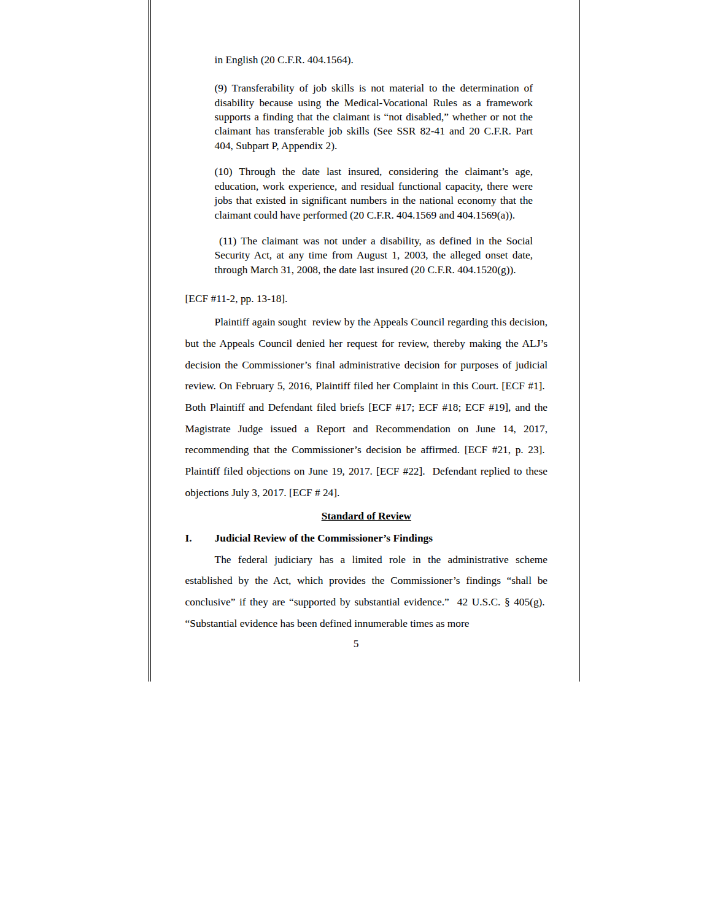in English (20 C.F.R. 404.1564).
(9) Transferability of job skills is not material to the determination of disability because using the Medical-Vocational Rules as a framework supports a finding that the claimant is “not disabled,” whether or not the claimant has transferable job skills (See SSR 82-41 and 20 C.F.R. Part 404, Subpart P, Appendix 2).
(10) Through the date last insured, considering the claimant’s age, education, work experience, and residual functional capacity, there were jobs that existed in significant numbers in the national economy that the claimant could have performed (20 C.F.R. 404.1569 and 404.1569(a)).
(11) The claimant was not under a disability, as defined in the Social Security Act, at any time from August 1, 2003, the alleged onset date, through March 31, 2008, the date last insured (20 C.F.R. 404.1520(g)).
[ECF #11-2, pp. 13-18].
Plaintiff again sought review by the Appeals Council regarding this decision, but the Appeals Council denied her request for review, thereby making the ALJ’s decision the Commissioner’s final administrative decision for purposes of judicial review. On February 5, 2016, Plaintiff filed her Complaint in this Court. [ECF #1]. Both Plaintiff and Defendant filed briefs [ECF #17; ECF #18; ECF #19], and the Magistrate Judge issued a Report and Recommendation on June 14, 2017, recommending that the Commissioner’s decision be affirmed. [ECF #21, p. 23]. Plaintiff filed objections on June 19, 2017. [ECF #22]. Defendant replied to these objections July 3, 2017. [ECF # 24].
Standard of Review
I. Judicial Review of the Commissioner’s Findings
The federal judiciary has a limited role in the administrative scheme established by the Act, which provides the Commissioner’s findings “shall be conclusive” if they are “supported by substantial evidence.” 42 U.S.C. § 405(g). “Substantial evidence has been defined innumerable times as more
5